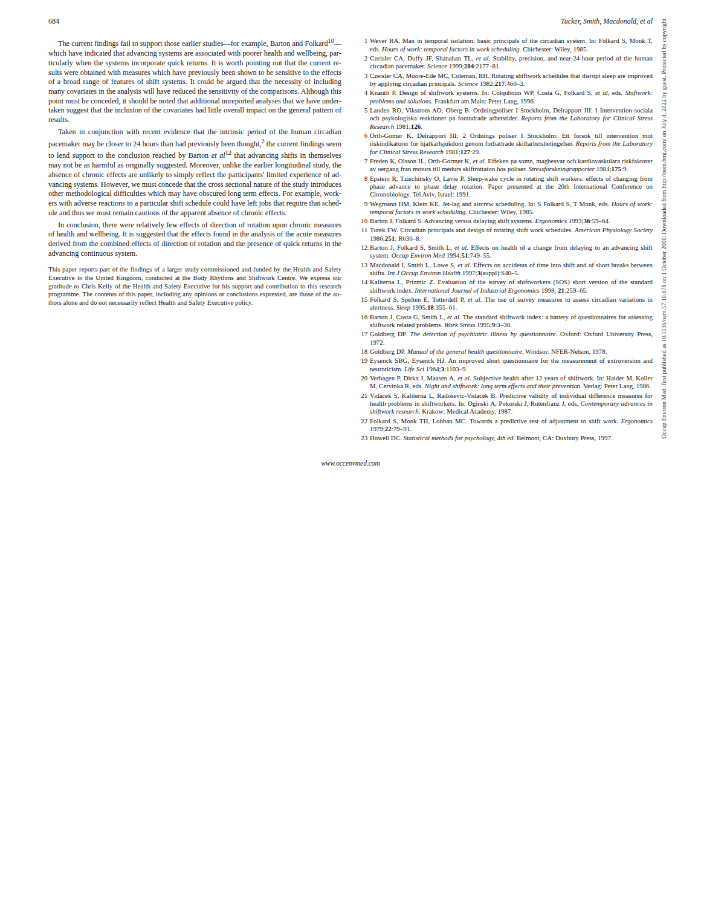684 Tucker, Smith, Macdonald, et al
Occup Environ Med: first published as 10.1136/oem.57.10.678 on 1 October 2000. Downloaded from http://oem.bmj.com/ on July 4, 2022 by guest. Protected by copyright.
The current findings fail to support those earlier studies—for example, Barton and Folkard10—which have indicated that advancing systems are associated with poorer health and wellbeing, particularly when the systems incorporate quick returns. It is worth pointing out that the current results were obtained with measures which have previously been shown to be sensitive to the effects of a broad range of features of shift systems. It could be argued that the necessity of including many covariates in the analysis will have reduced the sensitivity of the comparisons. Although this point must be conceded, it should be noted that additional unreported analyses that we have undertaken suggest that the inclusion of the covariates had little overall impact on the general pattern of results.
Taken in conjunction with recent evidence that the intrinsic period of the human circadian pacemaker may be closer to 24 hours than had previously been thought,2 the current findings seem to lend support to the conclusion reached by Barton et al12 that advancing shifts in themselves may not be as harmful as originally suggested. Moreover, unlike the earlier longitudinal study, the absence of chronic effects are unlikely to simply reflect the participants' limited experience of advancing systems. However, we must concede that the cross sectional nature of the study introduces other methodological difficulties which may have obscured long term effects. For example, workers with adverse reactions to a particular shift schedule could have left jobs that require that schedule and thus we must remain cautious of the apparent absence of chronic effects.
In conclusion, there were relatively few effects of direction of rotation upon chronic measures of health and wellbeing. It is suggested that the effects found in the analysis of the acute measures derived from the combined effects of direction of rotation and the presence of quick returns in the advancing continuous system.
This paper reports part of the findings of a larger study commissioned and funded by the Health and Safety Executive in the United Kingdom, conducted at the Body Rhythms and Shiftwork Centre. We express our gratitude to Chris Kelly of the Health and Safety Executive for his support and contribution to this research programme. The contents of this paper, including any opinions or conclusions expressed, are those of the authors alone and do not necessarily reflect Health and Safety Executive policy.
Wever RA, Man in temporal isolation: basic principals of the circadian system. In: Folkard S, Monk T, eds. Hours of work: temporal factors in work scheduling. Chichester: Wiley, 1985.
Czeisler CA, Duffy JF, Shanahan TL, et al. Stability, precision, and near-24-hour period of the human circadian pacemaker. Science 1999;284:2177–81.
Czeisler CA, Moore-Ede MC, Coleman, RH. Rotating shiftwork schedules that disrupt sleep are improved by applying circadian principals. Science 1982;217:460–3.
Knauth P. Design of shiftwork systems. In: Colquhoun WP, Costa G, Folkard S, et al, eds. Shiftwork: problems and solutions. Frankfurt am Main: Peter Lang, 1996.
Landen RO, Vikstrom AO, Oberg B. Ordningpoliser I Stockholm, Delrapport III: I Intervention-sociala och psykologiska reaktioner pa forandrade arbetstider. Reports from the Laboratory for Clinical Stress Research 1981;126.
Orth-Gomer K. Delrapport III: 2 Ordnings poliser I Stockholm: Ett forsok till intervention mot riskindikatorer for hjatkarlsjukdom genom forbattrade skiftarbetsbetingelser. Reports from the Laboratory for Clinical Stress Research 1981;127:29.
Freden K, Olsson IL, Orth-Gormer K, et al. Effeken pa somn, magbesvar och kardiovaskulara riskfaktorer av oergang fran moturs till medurs skiftrottaion hos poliser. Stressforskningrapporter 1984;175:9.
Epstein R, Tzischinsky O, Lavie P. Sleep-wake cycle in rotating shift workers: effects of changing from phase advance to phase delay rotation. Paper presented at the 20th International Conference on Chronobiology. Tel Aviv, Israel: 1991.
Wegmann HM, Klein KE. Jet-lag and aircrew scheduling. In: S Folkard S, T Monk, eds. Hours of work: temporal factors in work scheduling. Chichester: Wiley, 1985.
Barton J, Folkard S. Advancing versus delaying shift systems. Ergonomics 1993;36:59–64.
Turek FW. Circadian principals and design of rotating shift work schedules. American Physiology Society 1986;251: R636–8.
Barton J, Folkard S, Smith L, et al. Effects on health of a change from delaying to an advancing shift system. Occup Environ Med 1994;51:749–55.
Macdonald I, Smith L, Lowe S, et al. Effects on accidents of time into shift and of short breaks between shifts. Int J Occup Environ Health 1997;3(suppl):S40–5.
Kaliterna L, Prizmic Z. Evaluation of the survey of shiftworkers (SOS) short version of the standard shiftwork index. International Journal of Industrial Ergonomics 1998; 21:259–65.
Folkard S, Spelten E, Totterdell P, et al. The use of survey measures to assess circadian variations in alertness. Sleep 1995;18:355–61.
Barton J, Costa G, Smith L, et al. The standard shiftwork index: a battery of questionnaires for assessing shiftwork related problems. Work Stress 1995;9:3–30.
Goldberg DP. The detection of psychiatric illness by questionnaire. Oxford: Oxford University Press, 1972.
Goldberg DP. Manual of the general health questionnaire. Windsor: NFER-Nelson, 1978.
Eysenck SBG, Eysenck HJ. An improved short questionnaire for the measurement of extroversion and neuroticism. Life Sci 1964;3:1103–9.
Verhagen P, Dirkx I, Maasen A, et al. Subjective health after 12 years of shiftwork. In: Haider M, Koller M, Cervinka R, eds. Night and shiftwork: long term effects and their prevention. Verlag: Peter Lang, 1986.
Vidacek S, Kaliterna L, Radosevic-Vidacek B. Predictive validity of individual difference measures for health problems in shiftworkers. In: Oginski A, Pokorski J, Rutenfranz J, eds, Contemporary advances in shiftwork research. Krakow: Medical Academy, 1987.
Folkard S, Monk TH, Lobban MC. Towards a predictive test of adjustment to shift work. Ergonomics 1979;22:79–91.
Howell DC. Statistical methods for psychology, 4th ed. Belmont, CA: Duxbury Press, 1997.
www.occenvmed.com